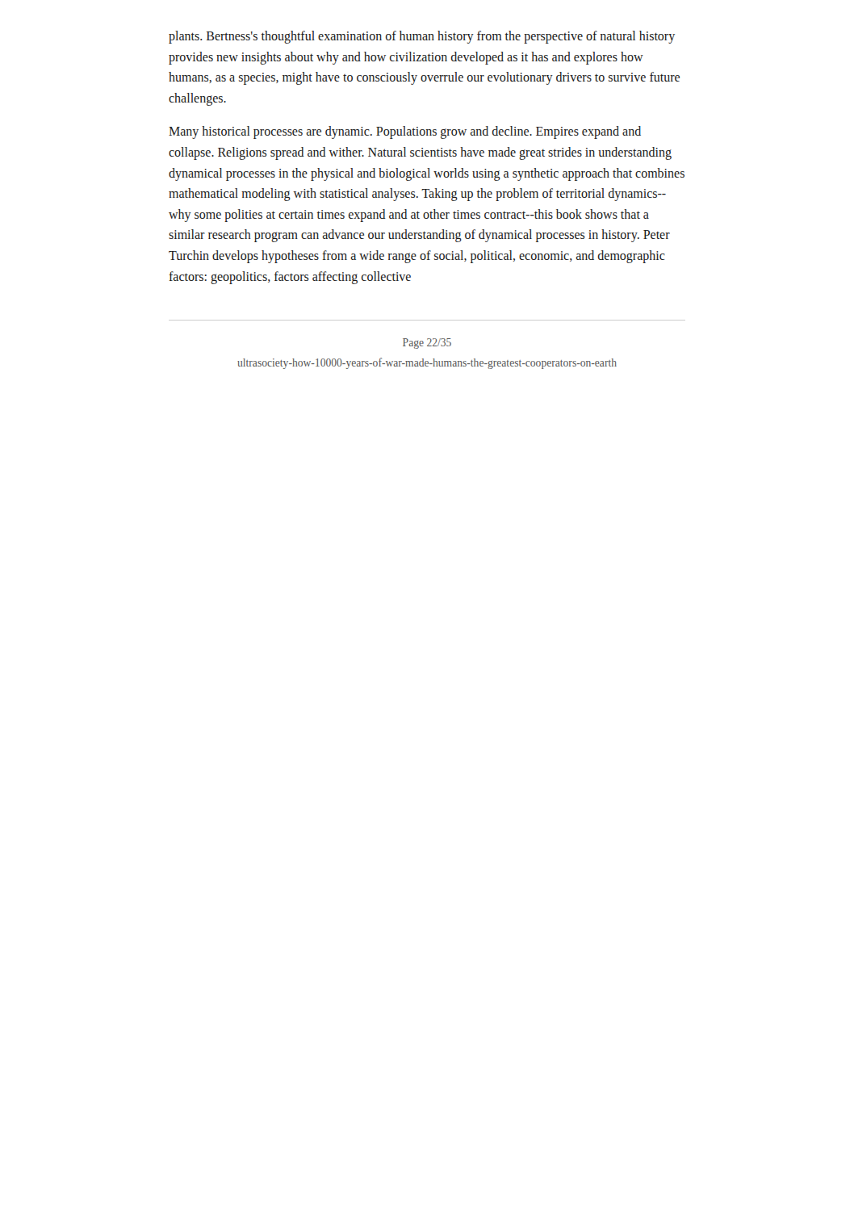plants. Bertness's thoughtful examination of human history from the perspective of natural history provides new insights about why and how civilization developed as it has and explores how humans, as a species, might have to consciously overrule our evolutionary drivers to survive future challenges.
Many historical processes are dynamic. Populations grow and decline. Empires expand and collapse. Religions spread and wither. Natural scientists have made great strides in understanding dynamical processes in the physical and biological worlds using a synthetic approach that combines mathematical modeling with statistical analyses. Taking up the problem of territorial dynamics--why some polities at certain times expand and at other times contract--this book shows that a similar research program can advance our understanding of dynamical processes in history. Peter Turchin develops hypotheses from a wide range of social, political, economic, and demographic factors: geopolitics, factors affecting collective
Page 22/35
ultrasociety-how-10000-years-of-war-made-humans-the-greatest-cooperators-on-earth